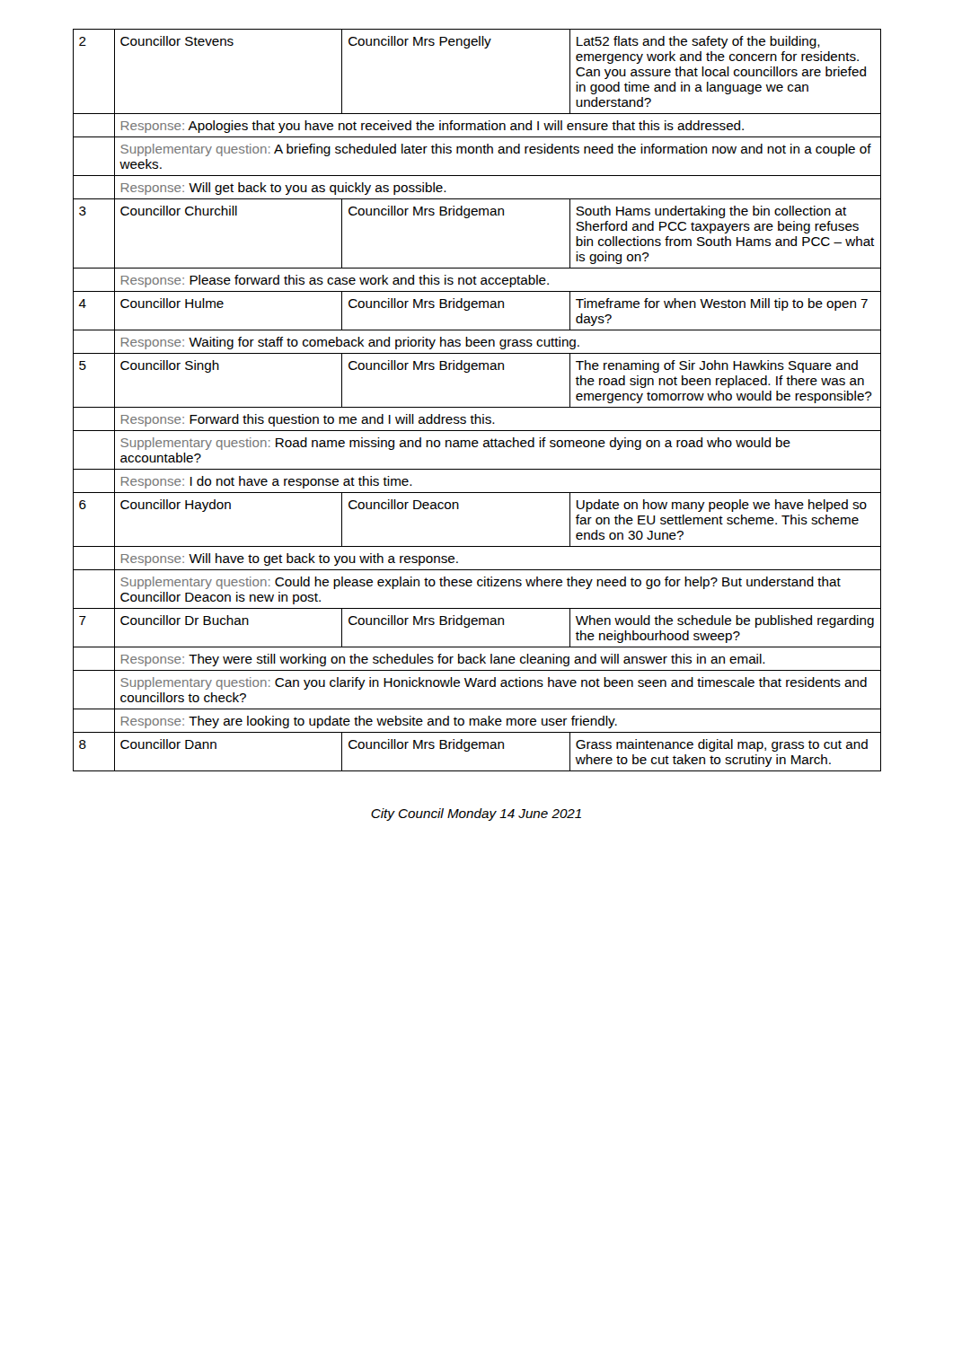| 2 | Councillor Stevens | Councillor Mrs Pengelly | Lat52 flats and the safety of the building, emergency work and the concern for residents. Can you assure that local councillors are briefed in good time and in a language we can understand? |
| | Response: Apologies that you have not received the information and I will ensure that this is addressed. |
| | Supplementary question: A briefing scheduled later this month and residents need the information now and not in a couple of weeks. |
| | Response: Will get back to you as quickly as possible. |
| 3 | Councillor Churchill | Councillor Mrs Bridgeman | South Hams undertaking the bin collection at Sherford and PCC taxpayers are being refuses bin collections from South Hams and PCC – what is going on? |
| | Response: Please forward this as case work and this is not acceptable. |
| 4 | Councillor Hulme | Councillor Mrs Bridgeman | Timeframe for when Weston Mill tip to be open 7 days? |
| | Response: Waiting for staff to comeback and priority has been grass cutting. |
| 5 | Councillor Singh | Councillor Mrs Bridgeman | The renaming of Sir John Hawkins Square and the road sign not been replaced. If there was an emergency tomorrow who would be responsible? |
| | Response: Forward this question to me and I will address this. |
| | Supplementary question: Road name missing and no name attached if someone dying on a road who would be accountable? |
| | Response: I do not have a response at this time. |
| 6 | Councillor Haydon | Councillor Deacon | Update on how many people we have helped so far on the EU settlement scheme. This scheme ends on 30 June? |
| | Response: Will have to get back to you with a response. |
| | Supplementary question: Could he please explain to these citizens where they need to go for help? But understand that Councillor Deacon is new in post. |
| 7 | Councillor Dr Buchan | Councillor Mrs Bridgeman | When would the schedule be published regarding the neighbourhood sweep? |
| | Response: They were still working on the schedules for back lane cleaning and will answer this in an email. |
| | Supplementary question: Can you clarify in Honicknowle Ward actions have not been seen and timescale that residents and councillors to check? |
| | Response: They are looking to update the website and to make more user friendly. |
| 8 | Councillor Dann | Councillor Mrs Bridgeman | Grass maintenance digital map, grass to cut and where to be cut taken to scrutiny in March. |
City Council Monday 14 June 2021